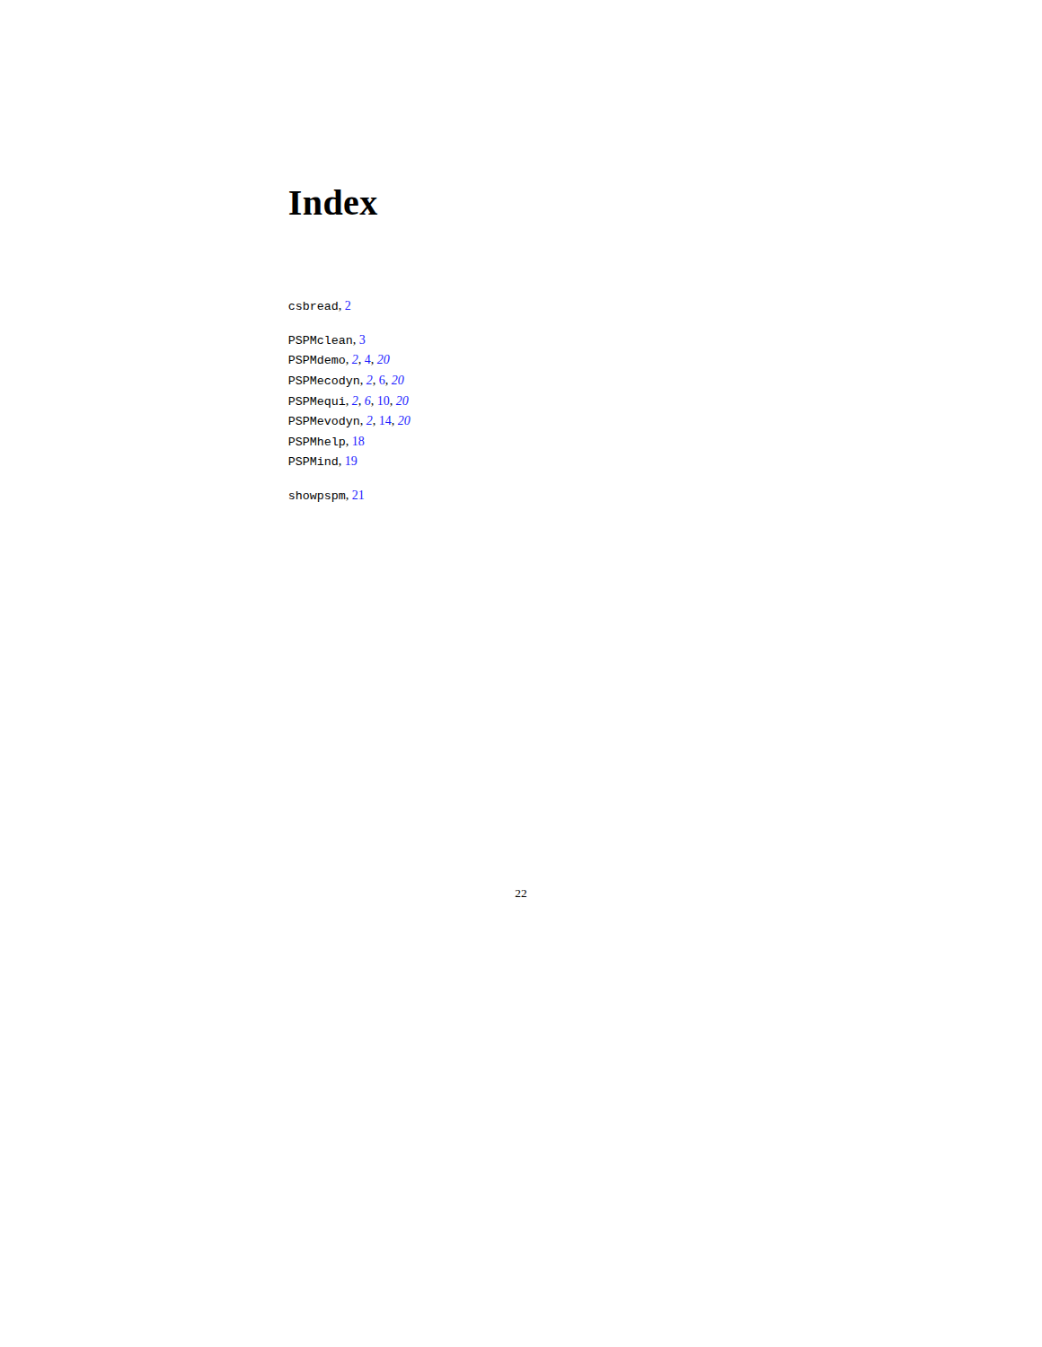Index
csbread, 2
PSPMclean, 3
PSPMdemo, 2, 4, 20
PSPMecodyn, 2, 6, 20
PSPMequi, 2, 6, 10, 20
PSPMevodyn, 2, 14, 20
PSPMhelp, 18
PSPMind, 19
showpspm, 21
22